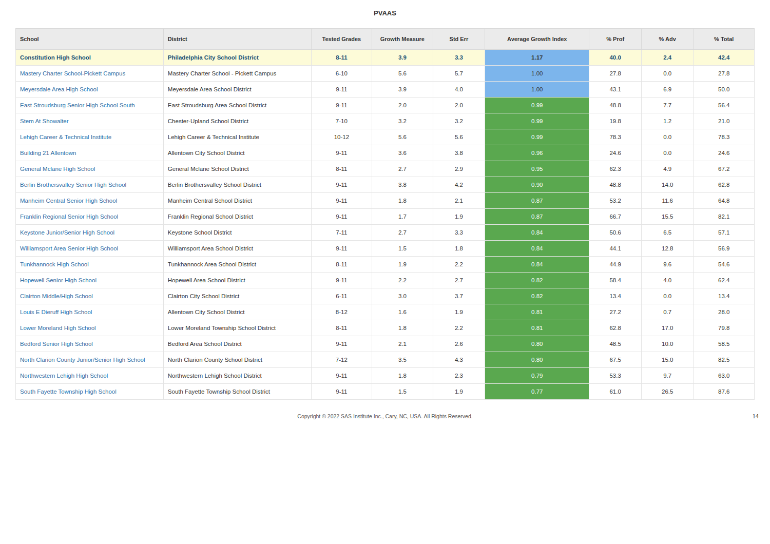PVAAS
| School | District | Tested Grades | Growth Measure | Std Err | Average Growth Index | % Prof | % Adv | % Total |
| --- | --- | --- | --- | --- | --- | --- | --- | --- |
| Constitution High School | Philadelphia City School District | 8-11 | 3.9 | 3.3 | 1.17 | 40.0 | 2.4 | 42.4 |
| Mastery Charter School-Pickett Campus | Mastery Charter School - Pickett Campus | 6-10 | 5.6 | 5.7 | 1.00 | 27.8 | 0.0 | 27.8 |
| Meyersdale Area High School | Meyersdale Area School District | 9-11 | 3.9 | 4.0 | 1.00 | 43.1 | 6.9 | 50.0 |
| East Stroudsburg Senior High School South | East Stroudsburg Area School District | 9-11 | 2.0 | 2.0 | 0.99 | 48.8 | 7.7 | 56.4 |
| Stem At Showalter | Chester-Upland School District | 7-10 | 3.2 | 3.2 | 0.99 | 19.8 | 1.2 | 21.0 |
| Lehigh Career & Technical Institute | Lehigh Career & Technical Institute | 10-12 | 5.6 | 5.6 | 0.99 | 78.3 | 0.0 | 78.3 |
| Building 21 Allentown | Allentown City School District | 9-11 | 3.6 | 3.8 | 0.96 | 24.6 | 0.0 | 24.6 |
| General Mclane High School | General Mclane School District | 8-11 | 2.7 | 2.9 | 0.95 | 62.3 | 4.9 | 67.2 |
| Berlin Brothersvalley Senior High School | Berlin Brothersvalley School District | 9-11 | 3.8 | 4.2 | 0.90 | 48.8 | 14.0 | 62.8 |
| Manheim Central Senior High School | Manheim Central School District | 9-11 | 1.8 | 2.1 | 0.87 | 53.2 | 11.6 | 64.8 |
| Franklin Regional Senior High School | Franklin Regional School District | 9-11 | 1.7 | 1.9 | 0.87 | 66.7 | 15.5 | 82.1 |
| Keystone Junior/Senior High School | Keystone School District | 7-11 | 2.7 | 3.3 | 0.84 | 50.6 | 6.5 | 57.1 |
| Williamsport Area Senior High School | Williamsport Area School District | 9-11 | 1.5 | 1.8 | 0.84 | 44.1 | 12.8 | 56.9 |
| Tunkhannock High School | Tunkhannock Area School District | 8-11 | 1.9 | 2.2 | 0.84 | 44.9 | 9.6 | 54.6 |
| Hopewell Senior High School | Hopewell Area School District | 9-11 | 2.2 | 2.7 | 0.82 | 58.4 | 4.0 | 62.4 |
| Clairton Middle/High School | Clairton City School District | 6-11 | 3.0 | 3.7 | 0.82 | 13.4 | 0.0 | 13.4 |
| Louis E Dieruff High School | Allentown City School District | 8-12 | 1.6 | 1.9 | 0.81 | 27.2 | 0.7 | 28.0 |
| Lower Moreland High School | Lower Moreland Township School District | 8-11 | 1.8 | 2.2 | 0.81 | 62.8 | 17.0 | 79.8 |
| Bedford Senior High School | Bedford Area School District | 9-11 | 2.1 | 2.6 | 0.80 | 48.5 | 10.0 | 58.5 |
| North Clarion County Junior/Senior High School | North Clarion County School District | 7-12 | 3.5 | 4.3 | 0.80 | 67.5 | 15.0 | 82.5 |
| Northwestern Lehigh High School | Northwestern Lehigh School District | 9-11 | 1.8 | 2.3 | 0.79 | 53.3 | 9.7 | 63.0 |
| South Fayette Township High School | South Fayette Township School District | 9-11 | 1.5 | 1.9 | 0.77 | 61.0 | 26.5 | 87.6 |
Copyright © 2022 SAS Institute Inc., Cary, NC, USA. All Rights Reserved.
14